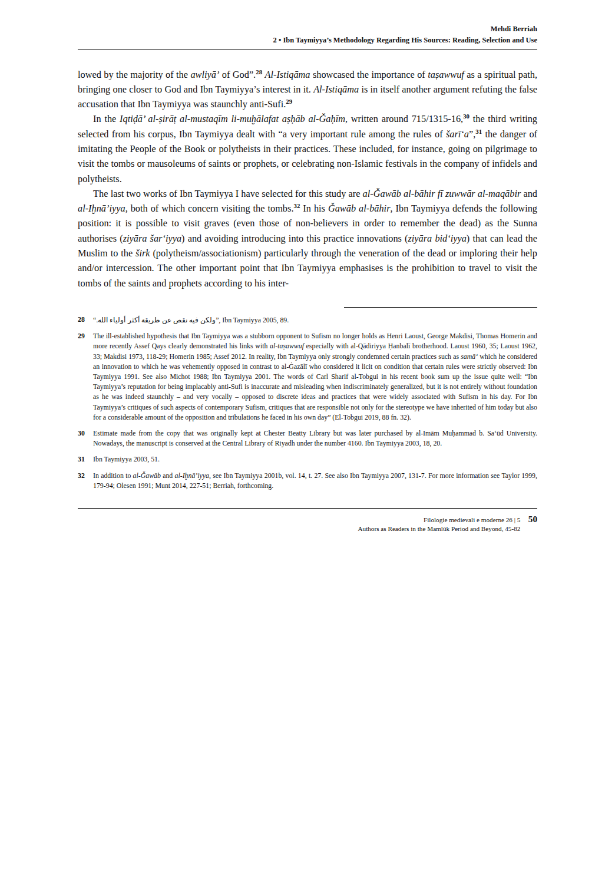Mehdi Berriah 2 • Ibn Taymiyya’s Methodology Regarding His Sources: Reading, Selection and Use
lowed by the majority of the awliyā’ of God”.28 Al-Istiqāma showcased the importance of taṣawwuf as a spiritual path, bringing one closer to God and Ibn Taymiyya’s interest in it. Al-Istiqāma is in itself another argument refuting the false accusation that Ibn Taymiyya was staunchly anti-Sufi.29
In the Iqtiḍā’ al-ṣirāṭ al-mustaqīm li-muḫālafat aṣḥāb al-Ǧaḥīm, written around 715/1315-16,30 the third writing selected from his corpus, Ibn Taymiyya dealt with “a very important rule among the rules of šarī‘a”,31 the danger of imitating the People of the Book or polytheists in their practices. These included, for instance, going on pilgrimage to visit the tombs or mausoleums of saints or prophets, or celebrating non-Islamic festivals in the company of infidels and polytheists.
The last two works of Ibn Taymiyya I have selected for this study are al-Ǧawāb al-bāhir fī zuwwār al-maqābir and al-Iḫnā’iyya, both of which concern visiting the tombs.32 In his Ǧawāb al-bāhir, Ibn Taymiyya defends the following position: it is possible to visit graves (even those of non-believers in order to remember the dead) as the Sunna authorises (ziyāra šar‘iyya) and avoiding introducing into this practice innovations (ziyāra bid‘iyya) that can lead the Muslim to the širk (polytheism/associationism) particularly through the veneration of the dead or imploring their help and/or intercession. The other important point that Ibn Taymiyya emphasises is the prohibition to travel to visit the tombs of the saints and prophets according to his inter-
28 “ولكن فيه نقص عن طريقة أكثر أولياء الله.”, Ibn Taymiyya 2005, 89.
29 The ill-established hypothesis that Ibn Taymiyya was a stubborn opponent to Sufism no longer holds as Henri Laoust, George Makdisi, Thomas Homerin and more recently Assef Qays clearly demonstrated his links with al-taṣawwuf especially with al-Qādiriyya Ḥanbalī brotherhood. Laoust 1960, 35; Laoust 1962, 33; Makdisi 1973, 118-29; Homerin 1985; Assef 2012. In reality, Ibn Taymiyya only strongly condemned certain practices such as samā‘ which he considered an innovation to which he was vehemently opposed in contrast to al-Ġazālī who considered it licit on condition that certain rules were strictly observed: Ibn Taymiyya 1991. See also Michot 1988; Ibn Taymiyya 2001. The words of Carl Sharif al-Tobgui in his recent book sum up the issue quite well: “Ibn Taymiyya’s reputation for being implacably anti-Sufi is inaccurate and misleading when indiscriminately generalized, but it is not entirely without foundation as he was indeed staunchly – and very vocally – opposed to discrete ideas and practices that were widely associated with Sufism in his day. For Ibn Taymiyya’s critiques of such aspects of contemporary Sufism, critiques that are responsible not only for the stereotype we have inherited of him today but also for a considerable amount of the opposition and tribulations he faced in his own day” (El-Tobgui 2019, 88 fn. 32).
30 Estimate made from the copy that was originally kept at Chester Beatty Library but was later purchased by al-Imām Muḥammad b. Sa‘ūd University. Nowadays, the manuscript is conserved at the Central Library of Riyadh under the number 4160. Ibn Taymiyya 2003, 18, 20.
31 Ibn Taymiyya 2003, 51.
32 In addition to al-Ǧawāb and al-Iḫnā’iyya, see Ibn Taymiyya 2001b, vol. 14, t. 27. See also Ibn Taymiyya 2007, 131-7. For more information see Taylor 1999, 179-94; Olesen 1991; Munt 2014, 227-51; Berriah, forthcoming.
Filologie medievali e moderne 26 | 5
Authors as Readers in the Mamlūk Period and Beyond, 45-82
50